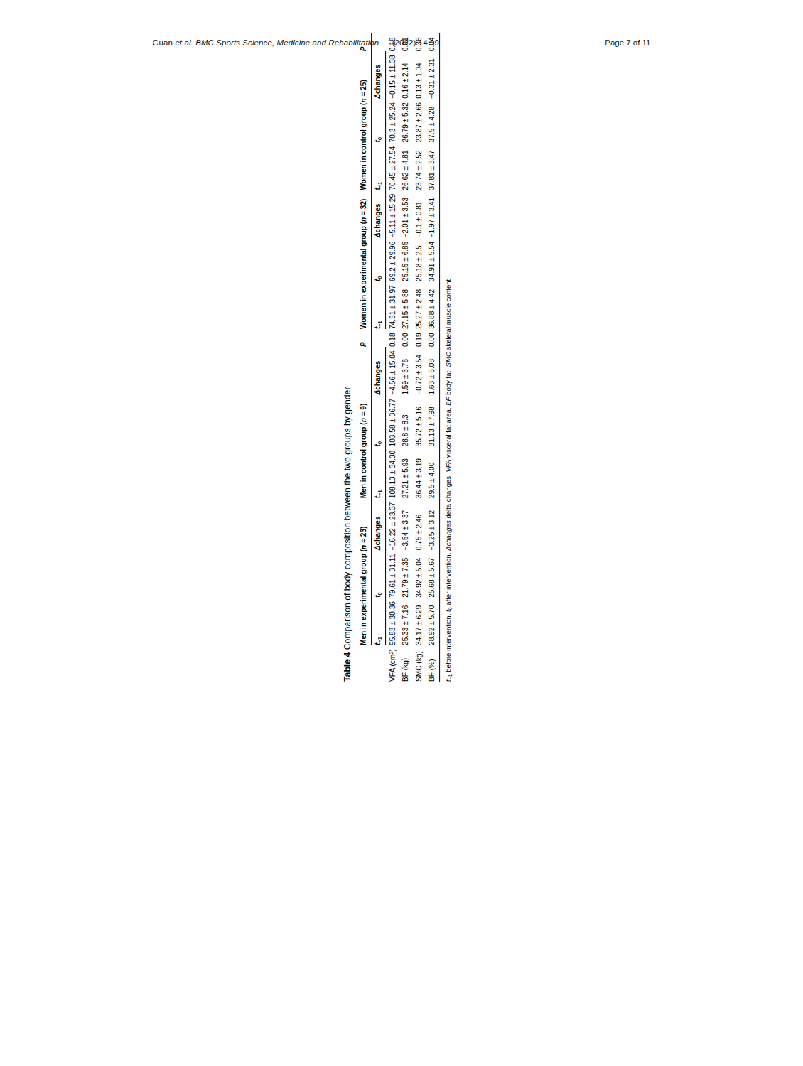Guan et al. BMC Sports Science, Medicine and Rehabilitation(2022) 14:99
Page 7 of 11
Table 4 Comparison of body composition between the two groups by gender
| | Men in experimental group ( n = 23) | Men in control group ( n = 9) | P | Women in experimental group ( n = 32) | Women in control group ( n = 25) | P |
| --- | --- | --- | --- | --- | --- | --- |
| | t −1 | t 0 | Δ changes | t −1 | t 0 | Δ changes | | t −1 | t 0 | Δ changes | t −1 | t 0 | Δ changes | |
| VFA (cm 2 ) | 95.83 ± 30.36 | 79.61 ± 31.11 | −16.22 ± 23.37 | 108.13 ± 34.30 | 103.58 ± 36.77 | −4.56 ± 15.04 | 0.18 | 74.31 ± 31.97 | 69.2 ± 29.96 | −5.11 ± 15.29 | 70.45 ± 27.54 | 70.3 ± 25.24 | −0.15 ± 11.38 | 0.18 |
| BF (kg) | 25.33 ± 7.16 | 21.79 ± 7.35 | −3.54 ± 3.37 | 27.21 ± 5.93 | 28.8 ± 8.3 | 1.59 ± 3.76 | 0.00 | 27.15 ± 5.88 | 25.15 ± 6.85 | −2.01 ± 3.53 | 26.62 ± 4.81 | 26.79 ± 5.32 | 0.16 ± 2.14 | 0.01 |
| SMC (kg) | 34.17 ± 6.29 | 34.92 ± 5.04 | 0.75 ± 2.46 | 36.44 ± 3.19 | 35.72 ± 5.16 | −0.72 ± 3.54 | 0.19 | 25.27 ± 2.48 | 25.18 ± 2.5 | −0.1 ± 0.81 | 23.74 ± 2.52 | 23.87 ± 2.66 | 0.13 ± 1.04 | 0.36 |
| BF (%) | 28.92 ± 5.70 | 25.68 ± 5.67 | −3.25 ± 3.12 | 29.5 ± 4.00 | 31.13 ± 7.98 | 1.63 ± 5.08 | 0.00 | 36.88 ± 4.42 | 34.91 ± 5.54 | −1.97 ± 3.41 | 37.81 ± 3.47 | 37.5 ± 4.28 | −0.31 ± 2.31 | 0.04 |
t−1 before intervention, t0 after intervention, Δchanges delta changes, VFA visceral fat area, BF body fat, SMC skeletal muscle content